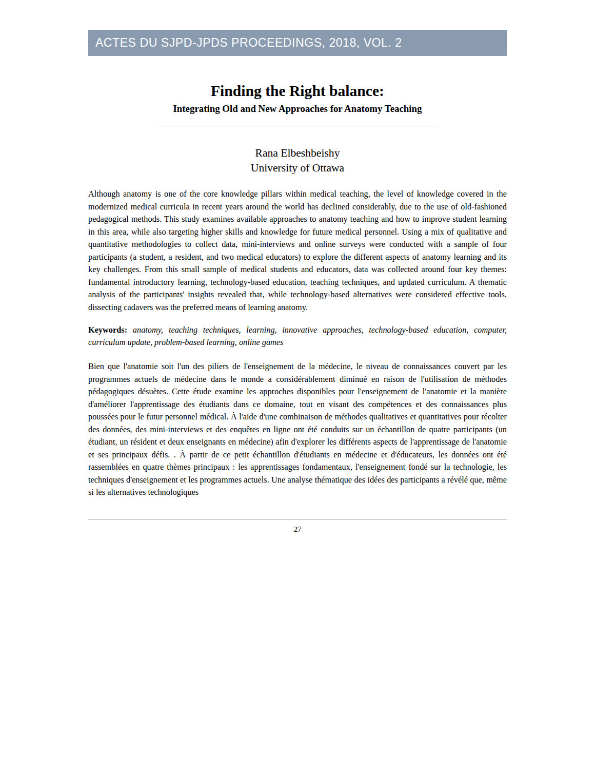ACTES DU SJPD-JPDS PROCEEDINGS, 2018, VOL. 2
Finding the Right balance:
Integrating Old and New Approaches for Anatomy Teaching
Rana Elbeshbeishy
University of Ottawa
Although anatomy is one of the core knowledge pillars within medical teaching, the level of knowledge covered in the modernized medical curricula in recent years around the world has declined considerably, due to the use of old-fashioned pedagogical methods. This study examines available approaches to anatomy teaching and how to improve student learning in this area, while also targeting higher skills and knowledge for future medical personnel. Using a mix of qualitative and quantitative methodologies to collect data, mini-interviews and online surveys were conducted with a sample of four participants (a student, a resident, and two medical educators) to explore the different aspects of anatomy learning and its key challenges. From this small sample of medical students and educators, data was collected around four key themes: fundamental introductory learning, technology-based education, teaching techniques, and updated curriculum. A thematic analysis of the participants' insights revealed that, while technology-based alternatives were considered effective tools, dissecting cadavers was the preferred means of learning anatomy.
Keywords: anatomy, teaching techniques, learning, innovative approaches, technology-based education, computer, curriculum update, problem-based learning, online games
Bien que l'anatomie soit l'un des piliers de l'enseignement de la médecine, le niveau de connaissances couvert par les programmes actuels de médecine dans le monde a considérablement diminué en raison de l'utilisation de méthodes pédagogiques désuètes. Cette étude examine les approches disponibles pour l'enseignement de l'anatomie et la manière d'améliorer l'apprentissage des étudiants dans ce domaine, tout en visant des compétences et des connaissances plus poussées pour le futur personnel médical. À l'aide d'une combinaison de méthodes qualitatives et quantitatives pour récolter des données, des mini-interviews et des enquêtes en ligne ont été conduits sur un échantillon de quatre participants (un étudiant, un résident et deux enseignants en médecine) afin d'explorer les différents aspects de l'apprentissage de l'anatomie et ses principaux défis. . À partir de ce petit échantillon d'étudiants en médecine et d'éducateurs, les données ont été rassemblées en quatre thèmes principaux : les apprentissages fondamentaux, l'enseignement fondé sur la technologie, les techniques d'enseignement et les programmes actuels. Une analyse thématique des idées des participants a révélé que, même si les alternatives technologiques
27